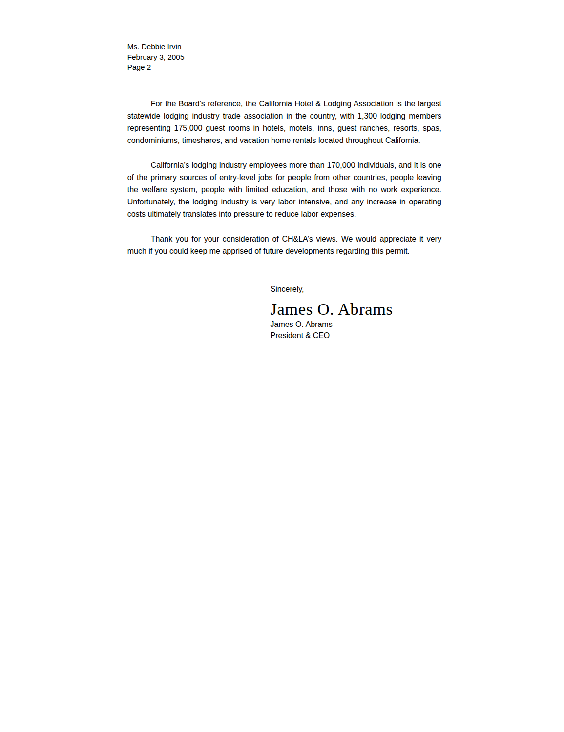Ms. Debbie Irvin
February 3, 2005
Page 2
For the Board’s reference, the California Hotel & Lodging Association is the largest statewide lodging industry trade association in the country, with 1,300 lodging members representing 175,000 guest rooms in hotels, motels, inns, guest ranches, resorts, spas, condominiums, timeshares, and vacation home rentals located throughout California.
California’s lodging industry employees more than 170,000 individuals, and it is one of the primary sources of entry-level jobs for people from other countries, people leaving the welfare system, people with limited education, and those with no work experience. Unfortunately, the lodging industry is very labor intensive, and any increase in operating costs ultimately translates into pressure to reduce labor expenses.
Thank you for your consideration of CH&LA’s views. We would appreciate it very much if you could keep me apprised of future developments regarding this permit.
Sincerely,
James O. Abrams
James O. Abrams
President & CEO